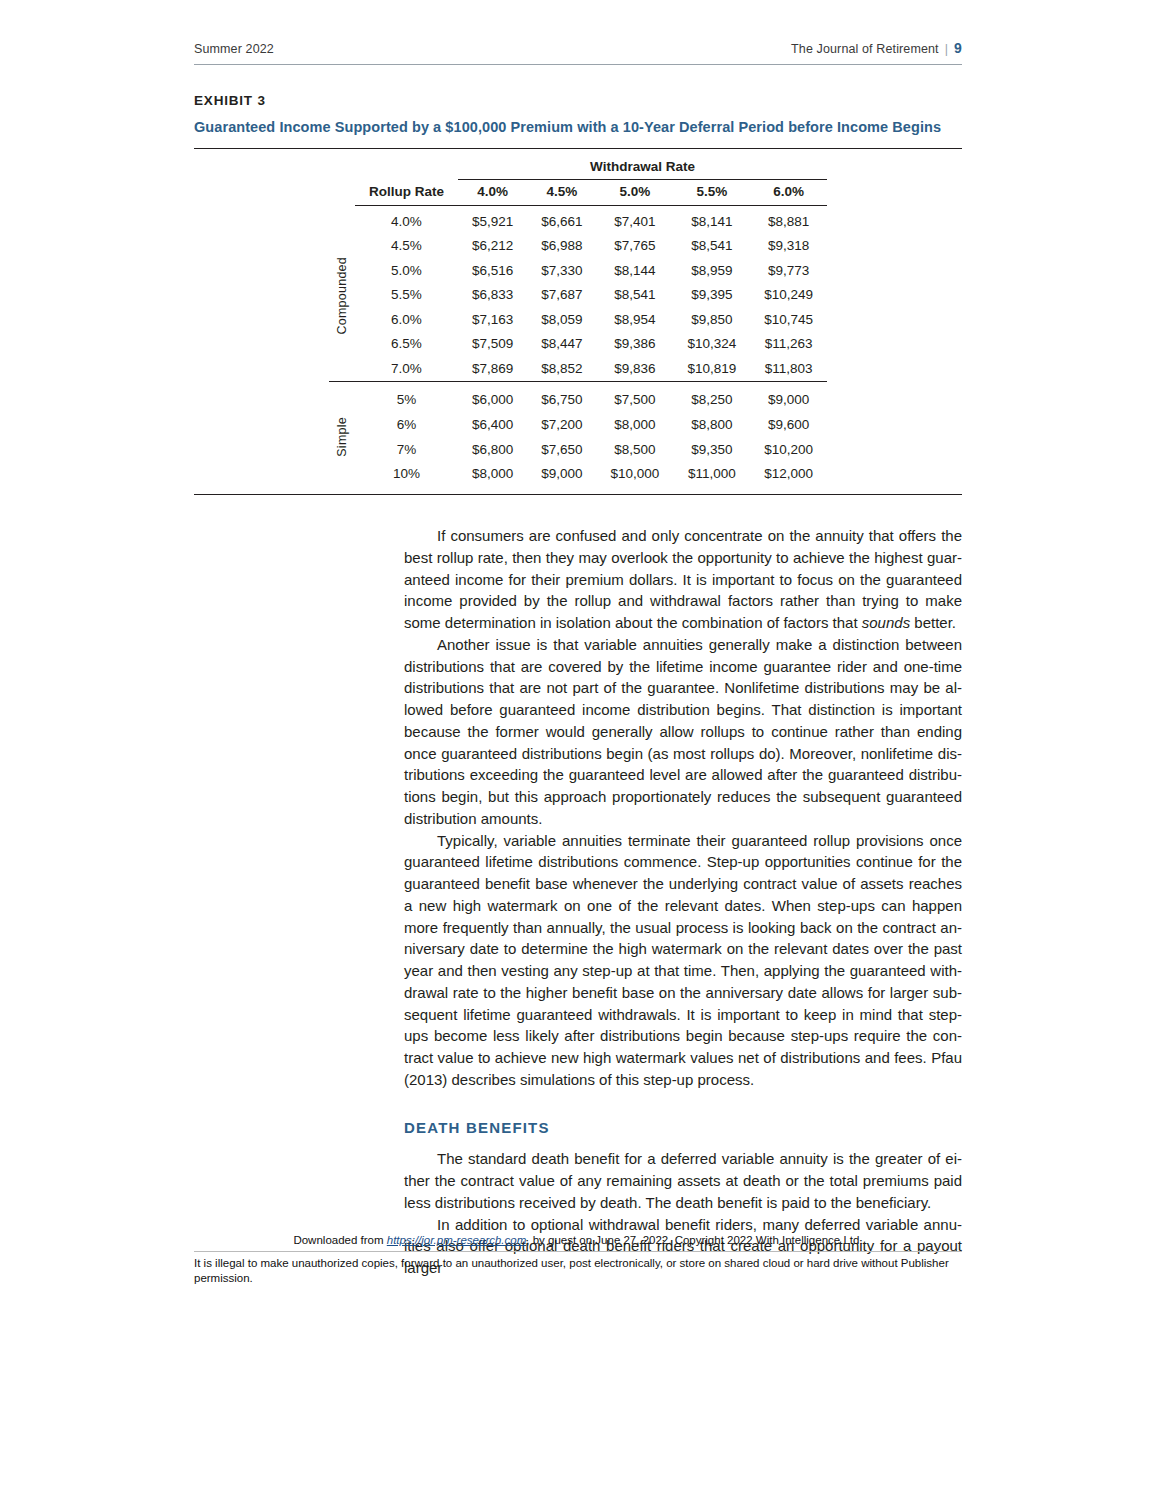Summer 2022
The Journal of Retirement|9
EXHIBIT 3
Guaranteed Income Supported by a $100,000 Premium with a 10-Year Deferral Period before Income Begins
| | | Withdrawal Rate |
| | Rollup Rate | 4.0% | 4.5% | 5.0% | 5.5% | 6.0% |
| Compounded | 4.0% | $5,921 | $6,661 | $7,401 | $8,141 | $8,881 |
| 4.5% | $6,212 | $6,988 | $7,765 | $8,541 | $9,318 |
| 5.0% | $6,516 | $7,330 | $8,144 | $8,959 | $9,773 |
| 5.5% | $6,833 | $7,687 | $8,541 | $9,395 | $10,249 |
| 6.0% | $7,163 | $8,059 | $8,954 | $9,850 | $10,745 |
| 6.5% | $7,509 | $8,447 | $9,386 | $10,324 | $11,263 |
| 7.0% | $7,869 | $8,852 | $9,836 | $10,819 | $11,803 |
| Simple | 5% | $6,000 | $6,750 | $7,500 | $8,250 | $9,000 |
| 6% | $6,400 | $7,200 | $8,000 | $8,800 | $9,600 |
| 7% | $6,800 | $7,650 | $8,500 | $9,350 | $10,200 |
| 10% | $8,000 | $9,000 | $10,000 | $11,000 | $12,000 |
If consumers are confused and only concentrate on the annuity that offers the best rollup rate, then they may overlook the opportunity to achieve the highest guaranteed income for their premium dollars. It is important to focus on the guaranteed income provided by the rollup and withdrawal factors rather than trying to make some determination in isolation about the combination of factors that sounds better.
Another issue is that variable annuities generally make a distinction between distributions that are covered by the lifetime income guarantee rider and one-time distributions that are not part of the guarantee. Nonlifetime distributions may be allowed before guaranteed income distribution begins. That distinction is important because the former would generally allow rollups to continue rather than ending once guaranteed distributions begin (as most rollups do). Moreover, nonlifetime distributions exceeding the guaranteed level are allowed after the guaranteed distributions begin, but this approach proportionately reduces the subsequent guaranteed distribution amounts.
Typically, variable annuities terminate their guaranteed rollup provisions once guaranteed lifetime distributions commence. Step-up opportunities continue for the guaranteed benefit base whenever the underlying contract value of assets reaches a new high watermark on one of the relevant dates. When step-ups can happen more frequently than annually, the usual process is looking back on the contract anniversary date to determine the high watermark on the relevant dates over the past year and then vesting any step-up at that time. Then, applying the guaranteed withdrawal rate to the higher benefit base on the anniversary date allows for larger subsequent lifetime guaranteed withdrawals. It is important to keep in mind that step-ups become less likely after distributions begin because step-ups require the contract value to achieve new high watermark values net of distributions and fees. Pfau (2013) describes simulations of this step-up process.
DEATH BENEFITS
The standard death benefit for a deferred variable annuity is the greater of either the contract value of any remaining assets at death or the total premiums paid less distributions received by death. The death benefit is paid to the beneficiary.
In addition to optional withdrawal benefit riders, many deferred variable annuities also offer optional death benefit riders that create an opportunity for a payout larger
Downloaded from https://jor.pm-research.com, by guest on June 27, 2022. Copyright 2022 With Intelligence Ltd.
It is illegal to make unauthorized copies, forward to an unauthorized user, post electronically, or store on shared cloud or hard drive without Publisher permission.